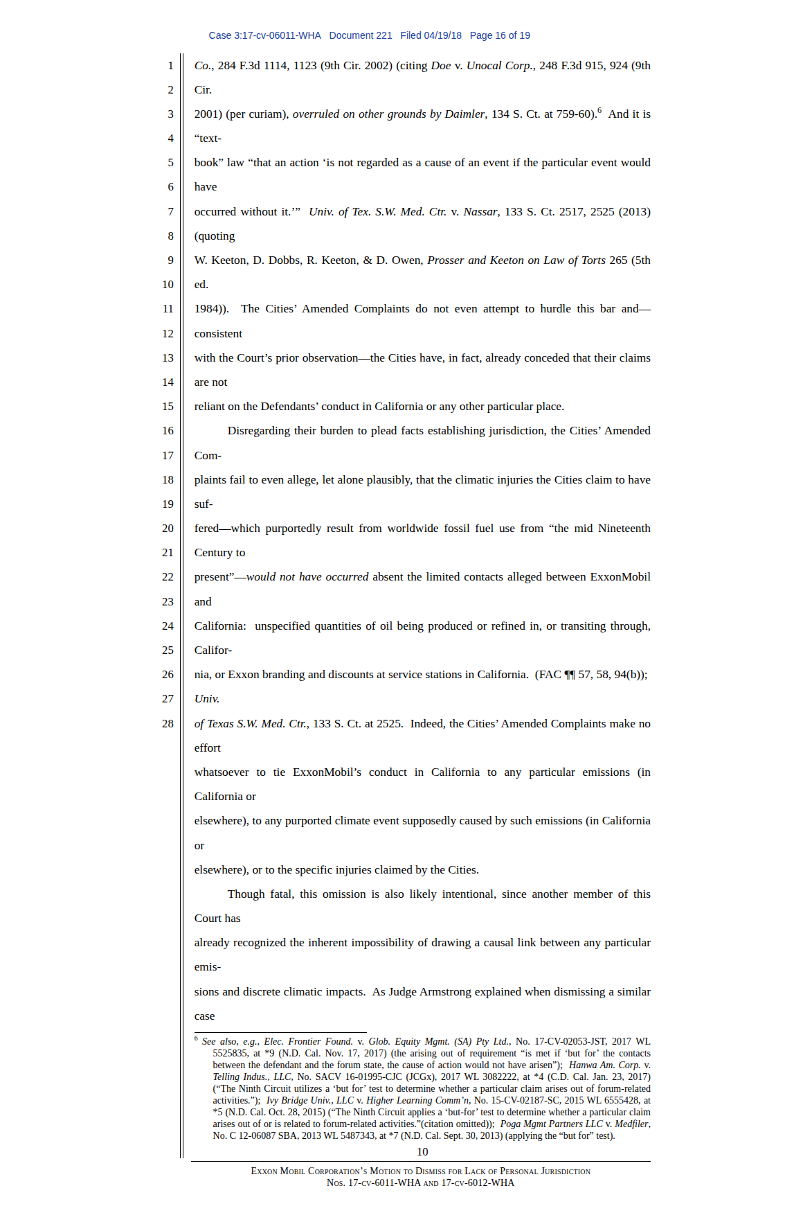Case 3:17-cv-06011-WHA Document 221 Filed 04/19/18 Page 16 of 19
1
2
3
4
5
6
7
8
9
10
11
12
13
14
15
16
17
18
19
20
21
22
23
24
25
26
27
28
Co., 284 F.3d 1114, 1123 (9th Cir. 2002) (citing Doe v. Unocal Corp., 248 F.3d 915, 924 (9th Cir.
2001) (per curiam), overruled on other grounds by Daimler, 134 S. Ct. at 759-60).6 And it is “text-
book” law “that an action ‘is not regarded as a cause of an event if the particular event would have
occurred without it.’” Univ. of Tex. S.W. Med. Ctr. v. Nassar, 133 S. Ct. 2517, 2525 (2013) (quoting
W. Keeton, D. Dobbs, R. Keeton, & D. Owen, Prosser and Keeton on Law of Torts 265 (5th ed.
1984)). The Cities’ Amended Complaints do not even attempt to hurdle this bar and—consistent
with the Court’s prior observation—the Cities have, in fact, already conceded that their claims are not
reliant on the Defendants’ conduct in California or any other particular place.
Disregarding their burden to plead facts establishing jurisdiction, the Cities’ Amended Com-
plaints fail to even allege, let alone plausibly, that the climatic injuries the Cities claim to have suf-
fered—which purportedly result from worldwide fossil fuel use from “the mid Nineteenth Century to
present”—would not have occurred absent the limited contacts alleged between ExxonMobil and
California: unspecified quantities of oil being produced or refined in, or transiting through, Califor-
nia, or Exxon branding and discounts at service stations in California. (FAC ¶¶ 57, 58, 94(b)); Univ.
of Texas S.W. Med. Ctr., 133 S. Ct. at 2525. Indeed, the Cities’ Amended Complaints make no effort
whatsoever to tie ExxonMobil’s conduct in California to any particular emissions (in California or
elsewhere), to any purported climate event supposedly caused by such emissions (in California or
elsewhere), or to the specific injuries claimed by the Cities.
Though fatal, this omission is also likely intentional, since another member of this Court has
already recognized the inherent impossibility of drawing a causal link between any particular emis-
sions and discrete climatic impacts. As Judge Armstrong explained when dismissing a similar case
6 See also, e.g., Elec. Frontier Found. v. Glob. Equity Mgmt. (SA) Pty Ltd., No. 17-CV-02053-JST, 2017 WL 5525835, at *9 (N.D. Cal. Nov. 17, 2017) (the arising out of requirement “is met if ‘but for’ the contacts between the defendant and the forum state, the cause of action would not have arisen”); Hanwa Am. Corp. v. Telling Indus., LLC, No. SACV 16-01995-CJC (JCGx), 2017 WL 3082222, at *4 (C.D. Cal. Jan. 23, 2017) (“The Ninth Circuit utilizes a ‘but for’ test to determine whether a particular claim arises out of forum-related activities.”); Ivy Bridge Univ., LLC v. Higher Learning Comm’n, No. 15-CV-02187-SC, 2015 WL 6555428, at *5 (N.D. Cal. Oct. 28, 2015) (“The Ninth Circuit applies a ‘but-for’ test to determine whether a particular claim arises out of or is related to forum-related activities.”(citation omitted)); Poga Mgmt Partners LLC v. Medfiler, No. C 12-06087 SBA, 2013 WL 5487343, at *7 (N.D. Cal. Sept. 30, 2013) (applying the “but for” test).
10
Exxon Mobil Corporation’s Motion to Dismiss for Lack of Personal Jurisdiction
Nos. 17-cv-6011-WHA and 17-cv-6012-WHA